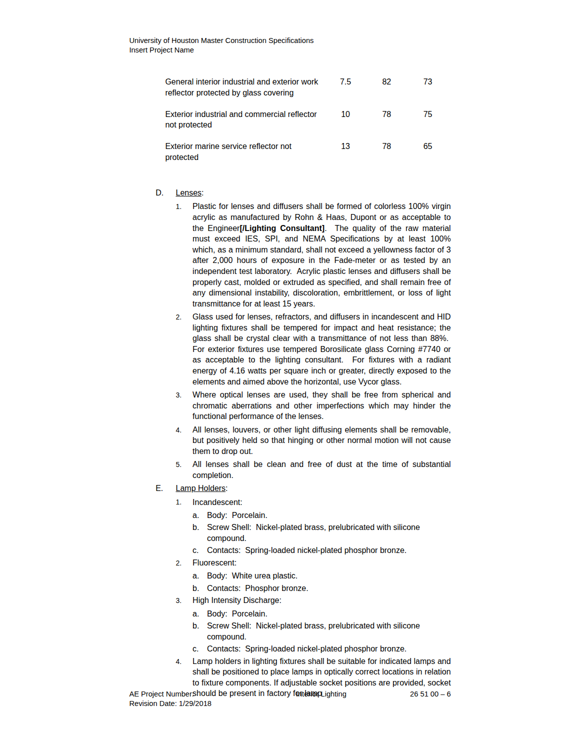University of Houston Master Construction Specifications
Insert Project Name
| General interior industrial and exterior work reflector protected by glass covering | 7.5 | 82 | 73 |
| Exterior industrial and commercial reflector not protected | 10 | 78 | 75 |
| Exterior marine service reflector not protected | 13 | 78 | 65 |
D.
Lenses:
1.
Plastic for lenses and diffusers shall be formed of colorless 100% virgin acrylic as manufactured by Rohn & Haas, Dupont or as acceptable to the Engineer[/Lighting Consultant]. The quality of the raw material must exceed IES, SPI, and NEMA Specifications by at least 100% which, as a minimum standard, shall not exceed a yellowness factor of 3 after 2,000 hours of exposure in the Fade-meter or as tested by an independent test laboratory. Acrylic plastic lenses and diffusers shall be properly cast, molded or extruded as specified, and shall remain free of any dimensional instability, discoloration, embrittlement, or loss of light transmittance for at least 15 years.
2.
Glass used for lenses, refractors, and diffusers in incandescent and HID lighting fixtures shall be tempered for impact and heat resistance; the glass shall be crystal clear with a transmittance of not less than 88%. For exterior fixtures use tempered Borosilicate glass Corning #7740 or as acceptable to the lighting consultant. For fixtures with a radiant energy of 4.16 watts per square inch or greater, directly exposed to the elements and aimed above the horizontal, use Vycor glass.
3.
Where optical lenses are used, they shall be free from spherical and chromatic aberrations and other imperfections which may hinder the functional performance of the lenses.
4.
All lenses, louvers, or other light diffusing elements shall be removable, but positively held so that hinging or other normal motion will not cause them to drop out.
5.
All lenses shall be clean and free of dust at the time of substantial completion.
E.
Lamp Holders:
1.
Incandescent:
a.
Body: Porcelain.
b.
Screw Shell: Nickel-plated brass, prelubricated with silicone compound.
c.
Contacts: Spring-loaded nickel-plated phosphor bronze.
2.
Fluorescent:
a.
Body: White urea plastic.
b.
Contacts: Phosphor bronze.
3.
High Intensity Discharge:
a.
Body: Porcelain.
b.
Screw Shell: Nickel-plated brass, prelubricated with silicone compound.
c.
Contacts: Spring-loaded nickel-plated phosphor bronze.
4.
Lamp holders in lighting fixtures shall be suitable for indicated lamps and shall be positioned to place lamps in optically correct locations in relation to fixture components. If adjustable socket positions are provided, socket should be present in factory for lamp
AE Project Number:
Revision Date: 1/29/2018
Interior Lighting
26 51 00 – 6